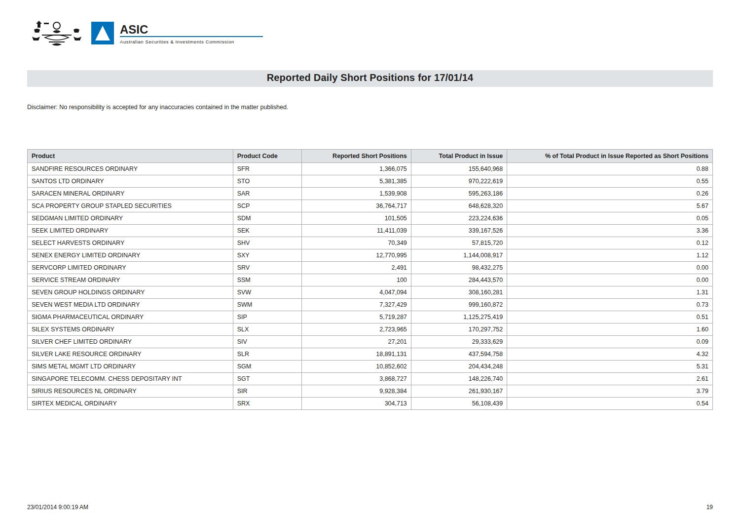ASIC Australian Securities & Investments Commission
Reported Daily Short Positions for 17/01/14
Disclaimer: No responsibility is accepted for any inaccuracies contained in the matter published.
| Product | Product Code | Reported Short Positions | Total Product in Issue | % of Total Product in Issue Reported as Short Positions |
| --- | --- | --- | --- | --- |
| SANDFIRE RESOURCES ORDINARY | SFR | 1,366,075 | 155,640,968 | 0.88 |
| SANTOS LTD ORDINARY | STO | 5,381,385 | 970,222,619 | 0.55 |
| SARACEN MINERAL ORDINARY | SAR | 1,539,908 | 595,263,186 | 0.26 |
| SCA PROPERTY GROUP STAPLED SECURITIES | SCP | 36,764,717 | 648,628,320 | 5.67 |
| SEDGMAN LIMITED ORDINARY | SDM | 101,505 | 223,224,636 | 0.05 |
| SEEK LIMITED ORDINARY | SEK | 11,411,039 | 339,167,526 | 3.36 |
| SELECT HARVESTS ORDINARY | SHV | 70,349 | 57,815,720 | 0.12 |
| SENEX ENERGY LIMITED ORDINARY | SXY | 12,770,995 | 1,144,008,917 | 1.12 |
| SERVCORP LIMITED ORDINARY | SRV | 2,491 | 98,432,275 | 0.00 |
| SERVICE STREAM ORDINARY | SSM | 100 | 284,443,570 | 0.00 |
| SEVEN GROUP HOLDINGS ORDINARY | SVW | 4,047,094 | 308,160,281 | 1.31 |
| SEVEN WEST MEDIA LTD ORDINARY | SWM | 7,327,429 | 999,160,872 | 0.73 |
| SIGMA PHARMACEUTICAL ORDINARY | SIP | 5,719,287 | 1,125,275,419 | 0.51 |
| SILEX SYSTEMS ORDINARY | SLX | 2,723,965 | 170,297,752 | 1.60 |
| SILVER CHEF LIMITED ORDINARY | SIV | 27,201 | 29,333,629 | 0.09 |
| SILVER LAKE RESOURCE ORDINARY | SLR | 18,891,131 | 437,594,758 | 4.32 |
| SIMS METAL MGMT LTD ORDINARY | SGM | 10,852,602 | 204,434,248 | 5.31 |
| SINGAPORE TELECOMM. CHESS DEPOSITARY INT | SGT | 3,868,727 | 148,226,740 | 2.61 |
| SIRIUS RESOURCES NL ORDINARY | SIR | 9,928,384 | 261,930,167 | 3.79 |
| SIRTEX MEDICAL ORDINARY | SRX | 304,713 | 56,108,439 | 0.54 |
23/01/2014 9:00:19 AM 19